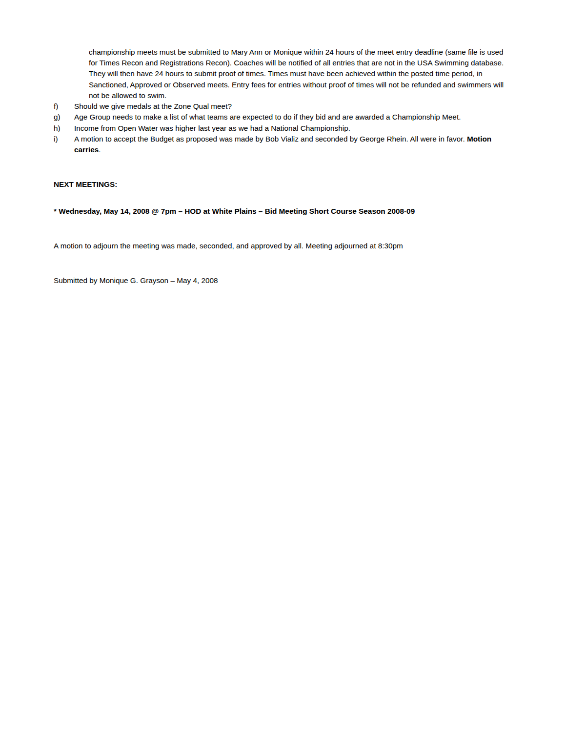championship meets must be submitted to Mary Ann or Monique within 24 hours of the meet entry deadline (same file is used for Times Recon and Registrations Recon). Coaches will be notified of all entries that are not in the USA Swimming database. They will then have 24 hours to submit proof of times. Times must have been achieved within the posted time period, in Sanctioned, Approved or Observed meets. Entry fees for entries without proof of times will not be refunded and swimmers will not be allowed to swim.
f) Should we give medals at the Zone Qual meet?
g) Age Group needs to make a list of what teams are expected to do if they bid and are awarded a Championship Meet.
h) Income from Open Water was higher last year as we had a National Championship.
i) A motion to accept the Budget as proposed was made by Bob Vializ and seconded by George Rhein. All were in favor. Motion carries.
NEXT MEETINGS:
* Wednesday, May 14, 2008 @ 7pm – HOD at White Plains – Bid Meeting Short Course Season 2008-09
A motion to adjourn the meeting was made, seconded, and approved by all. Meeting adjourned at 8:30pm
Submitted by Monique G. Grayson – May 4, 2008